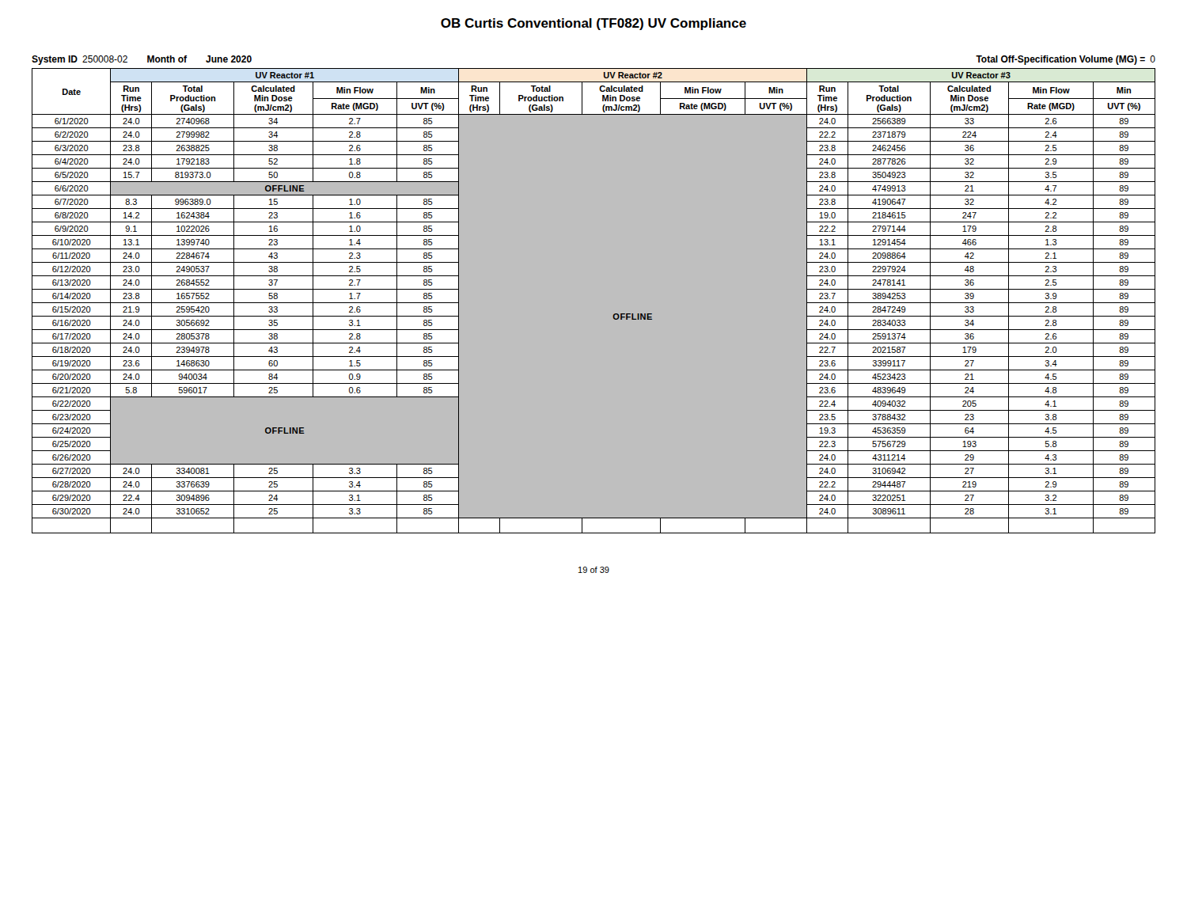OB Curtis Conventional (TF082) UV Compliance
System ID 250008-02 Month of June 2020 Total Off-Specification Volume (MG) = 0
| Date | UV Reactor #1 | UV Reactor #2 | UV Reactor #3 |
| --- | --- | --- | --- |
| Run Time (Hrs) | Total Production (Gals) | Calculated Min Dose (mJ/cm2) | Min Flow | Min | Run Time (Hrs) | Total Production (Gals) | Calculated Min Dose (mJ/cm2) | Min Flow | Min | Run Time (Hrs) | Total Production (Gals) | Calculated Min Dose (mJ/cm2) | Min Flow | Min |
| Rate (MGD) | UVT (%) | Rate (MGD) | UVT (%) | Rate (MGD) | UVT (%) |
| 6/1/2020 | 24.0 | 2740968 | 34 | 2.7 | 85 | OFFLINE | 24.0 | 2566389 | 33 | 2.6 | 89 |
| 6/2/2020 | 24.0 | 2799982 | 34 | 2.8 | 85 | 22.2 | 2371879 | 224 | 2.4 | 89 |
| 6/3/2020 | 23.8 | 2638825 | 38 | 2.6 | 85 | 23.8 | 2462456 | 36 | 2.5 | 89 |
| 6/4/2020 | 24.0 | 1792183 | 52 | 1.8 | 85 | 24.0 | 2877826 | 32 | 2.9 | 89 |
| 6/5/2020 | 15.7 | 819373.0 | 50 | 0.8 | 85 | 23.8 | 3504923 | 32 | 3.5 | 89 |
| 6/6/2020 | OFFLINE | 24.0 | 4749913 | 21 | 4.7 | 89 |
| 6/7/2020 | 8.3 | 996389.0 | 15 | 1.0 | 85 | 23.8 | 4190647 | 32 | 4.2 | 89 |
| 6/8/2020 | 14.2 | 1624384 | 23 | 1.6 | 85 | 19.0 | 2184615 | 247 | 2.2 | 89 |
| 6/9/2020 | 9.1 | 1022026 | 16 | 1.0 | 85 | 22.2 | 2797144 | 179 | 2.8 | 89 |
| 6/10/2020 | 13.1 | 1399740 | 23 | 1.4 | 85 | 13.1 | 1291454 | 466 | 1.3 | 89 |
| 6/11/2020 | 24.0 | 2284674 | 43 | 2.3 | 85 | 24.0 | 2098864 | 42 | 2.1 | 89 |
| 6/12/2020 | 23.0 | 2490537 | 38 | 2.5 | 85 | 23.0 | 2297924 | 48 | 2.3 | 89 |
| 6/13/2020 | 24.0 | 2684552 | 37 | 2.7 | 85 | 24.0 | 2478141 | 36 | 2.5 | 89 |
| 6/14/2020 | 23.8 | 1657552 | 58 | 1.7 | 85 | 23.7 | 3894253 | 39 | 3.9 | 89 |
| 6/15/2020 | 21.9 | 2595420 | 33 | 2.6 | 85 | 24.0 | 2847249 | 33 | 2.8 | 89 |
| 6/16/2020 | 24.0 | 3056692 | 35 | 3.1 | 85 | 24.0 | 2834033 | 34 | 2.8 | 89 |
| 6/17/2020 | 24.0 | 2805378 | 38 | 2.8 | 85 | 24.0 | 2591374 | 36 | 2.6 | 89 |
| 6/18/2020 | 24.0 | 2394978 | 43 | 2.4 | 85 | 22.7 | 2021587 | 179 | 2.0 | 89 |
| 6/19/2020 | 23.6 | 1468630 | 60 | 1.5 | 85 | 23.6 | 3399117 | 27 | 3.4 | 89 |
| 6/20/2020 | 24.0 | 940034 | 84 | 0.9 | 85 | 24.0 | 4523423 | 21 | 4.5 | 89 |
| 6/21/2020 | 5.8 | 596017 | 25 | 0.6 | 85 | 23.6 | 4839649 | 24 | 4.8 | 89 |
| 6/22/2020 | OFFLINE | 22.4 | 4094032 | 205 | 4.1 | 89 |
| 6/23/2020 | 23.5 | 3788432 | 23 | 3.8 | 89 |
| 6/24/2020 | 19.3 | 4536359 | 64 | 4.5 | 89 |
| 6/25/2020 | 22.3 | 5756729 | 193 | 5.8 | 89 |
| 6/26/2020 | 24.0 | 4311214 | 29 | 4.3 | 89 |
| 6/27/2020 | 24.0 | 3340081 | 25 | 3.3 | 85 | 24.0 | 3106942 | 27 | 3.1 | 89 |
| 6/28/2020 | 24.0 | 3376639 | 25 | 3.4 | 85 | 22.2 | 2944487 | 219 | 2.9 | 89 |
| 6/29/2020 | 22.4 | 3094896 | 24 | 3.1 | 85 | 24.0 | 3220251 | 27 | 3.2 | 89 |
| 6/30/2020 | 24.0 | 3310652 | 25 | 3.3 | 85 | 24.0 | 3089611 | 28 | 3.1 | 89 |
19 of 39